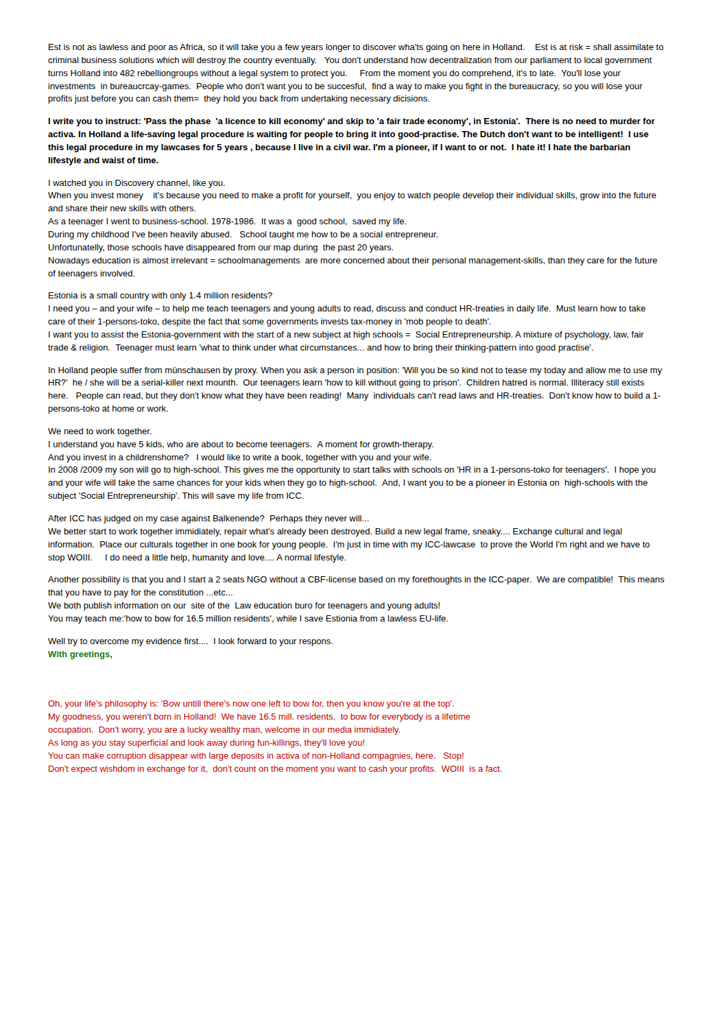Est is not as lawless and poor as Africa, so it will take you a few years longer to discover wha'ts going on here in Holland. Est is at risk = shall assimilate to criminal business solutions which will destroy the country eventually. You don't understand how decentralization from our parliament to local government turns Holland into 482 rebelliongroups without a legal system to protect you. From the moment you do comprehend, it's to late. You'll lose your investments in bureaucrcay-games. People who don't want you to be succesful, find a way to make you fight in the bureaucracy, so you will lose your profits just before you can cash them= they hold you back from undertaking necessary dicisions.
I write you to instruct: 'Pass the phase 'a licence to kill economy' and skip to 'a fair trade economy', in Estonia'. There is no need to murder for activa. In Holland a life-saving legal procedure is waiting for people to bring it into good-practise. The Dutch don't want to be intelligent! I use this legal procedure in my lawcases for 5 years , because I live in a civil war. I'm a pioneer, if I want to or not. I hate it! I hate the barbarian lifestyle and waist of time.
I watched you in Discovery channel, like you.
When you invest money it's because you need to make a profit for yourself, you enjoy to watch people develop their individual skills, grow into the future and share their new skills with others.
As a teenager I went to business-school. 1978-1986. It was a good school, saved my life.
During my childhood I've been heavily abused. School taught me how to be a social entrepreneur.
Unfortunatelly, those schools have disappeared from our map during the past 20 years.
Nowadays education is almost irrelevant = schoolmanagements are more concerned about their personal management-skills, than they care for the future of teenagers involved.
Estonia is a small country with only 1.4 million residents?
I need you – and your wife – to help me teach teenagers and young adults to read, discuss and conduct HR-treaties in daily life. Must learn how to take care of their 1-persons-toko, despite the fact that some governments invests tax-money in 'mob people to death'.
I want you to assist the Estonia-government with the start of a new subject at high schools = Social Entrepreneurship. A mixture of psychology, law, fair trade & religion. Teenager must learn 'what to think under what circumstances... and how to bring their thinking-pattern into good practise'.
In Holland people suffer from münschausen by proxy. When you ask a person in position: 'Will you be so kind not to tease my today and allow me to use my HR?' he / she will be a serial-killer next mounth. Our teenagers learn 'how to kill without going to prison'. Children hatred is normal. Illiteracy still exists here. People can read, but they don't know what they have been reading! Many individuals can't read laws and HR-treaties. Don't know how to build a 1-persons-toko at home or work.
We need to work together.
I understand you have 5 kids, who are about to become teenagers. A moment for growth-therapy.
And you invest in a childrenshome? I would like to write a book, together with you and your wife.
In 2008 /2009 my son will go to high-school. This gives me the opportunity to start talks with schools on 'HR in a 1-persons-toko for teenagers'. I hope you and your wife will take the same chances for your kids when they go to high-school. And, I want you to be a pioneer in Estonia on high-schools with the subject 'Social Entrepreneurship'. This will save my life from ICC.
After ICC has judged on my case against Balkenende? Perhaps they never will...
We better start to work together immidiately, repair what's already been destroyed. Build a new legal frame, sneaky.... Exchange cultural and legal information. Place our culturals together in one book for young people. I'm just in time with my ICC-lawcase to prove the World I'm right and we have to stop WOIII. I do need a little help, humanity and love.... A normal lifestyle.
Another possibility is that you and I start a 2 seats NGO without a CBF-license based on my forethoughts in the ICC-paper. We are compatible! This means that you have to pay for the constitution ...etc...
We both publish information on our site of the Law education buro for teenagers and young adults!
You may teach me:'how to bow for 16.5 million residents', while I save Estionia from a lawless EU-life.
Well try to overcome my evidence first.... I look forward to your respons.
With greetings,
Oh, your life's philosophy is: 'Bow untill there's now one left to bow for, then you know you're at the top'.
My goodness, you weren't born in Holland! We have 16.5 mill. residents, to bow for everybody is a lifetime
occupation. Don't worry, you are a lucky wealthy man, welcome in our media immidiately.
As long as you stay superficial and look away during fun-killings, they'll love you!
You can make corruption disappear with large deposits in activa of non-Holland compagnies, here. Stop!
Don't expect wishdom in exchange for it, don't count on the moment you want to cash your profits. WOIII is a fact.